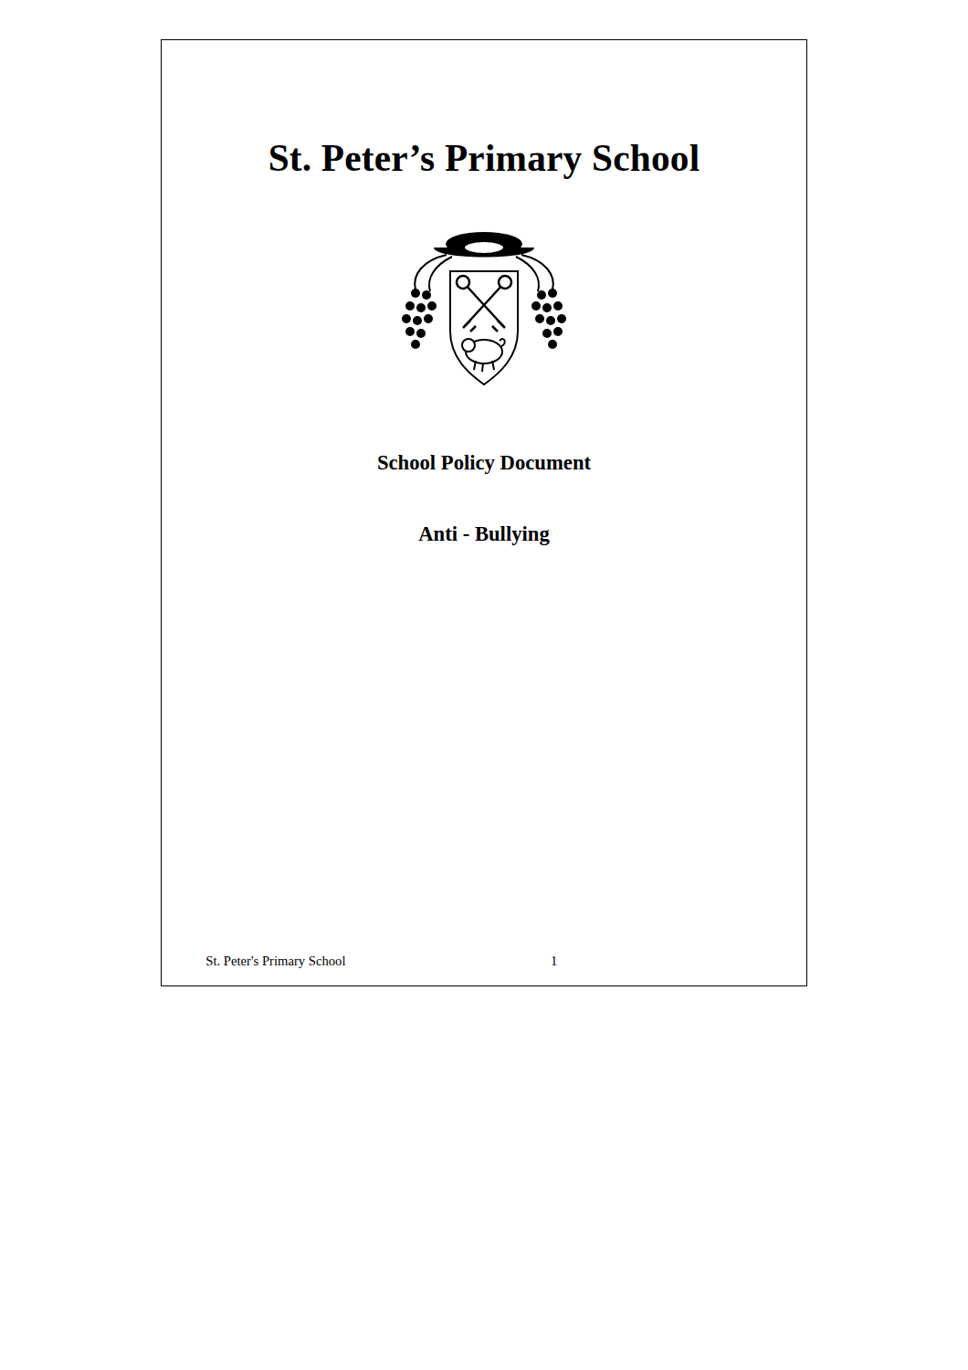St. Peter’s Primary School
School Policy Document
Anti - Bullying
St. Peter's Primary School
1